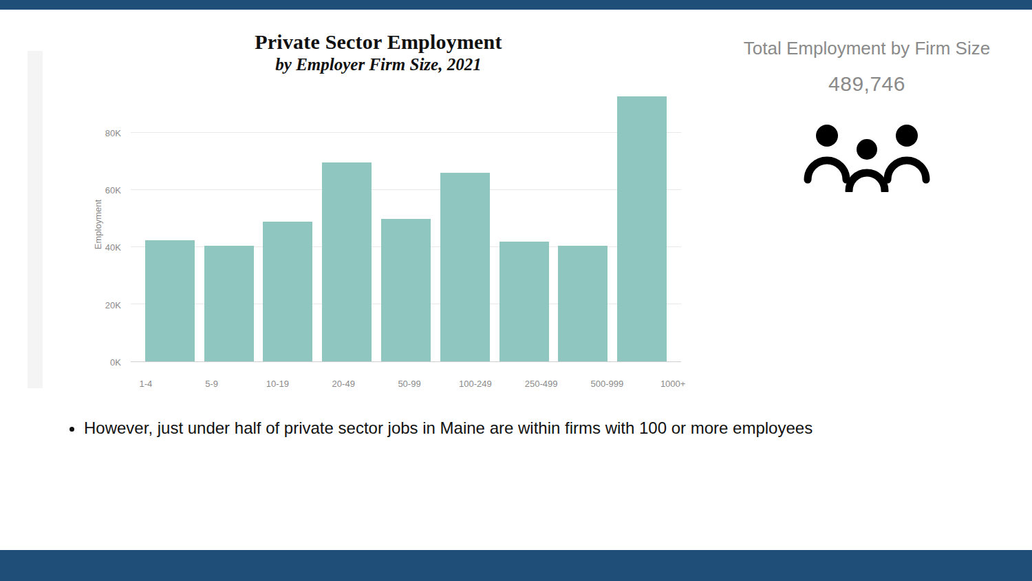Private Sector Employment by Employer Firm Size, 2021
Employment
80K 60K 40K 20K 0K
1-4 5-9 10-19 20-49 50-99 100-249 250-499 500-999 1000+
Total Employment by Firm Size
489,746
However, just under half of private sector jobs in Maine are within firms with 100 or more employees